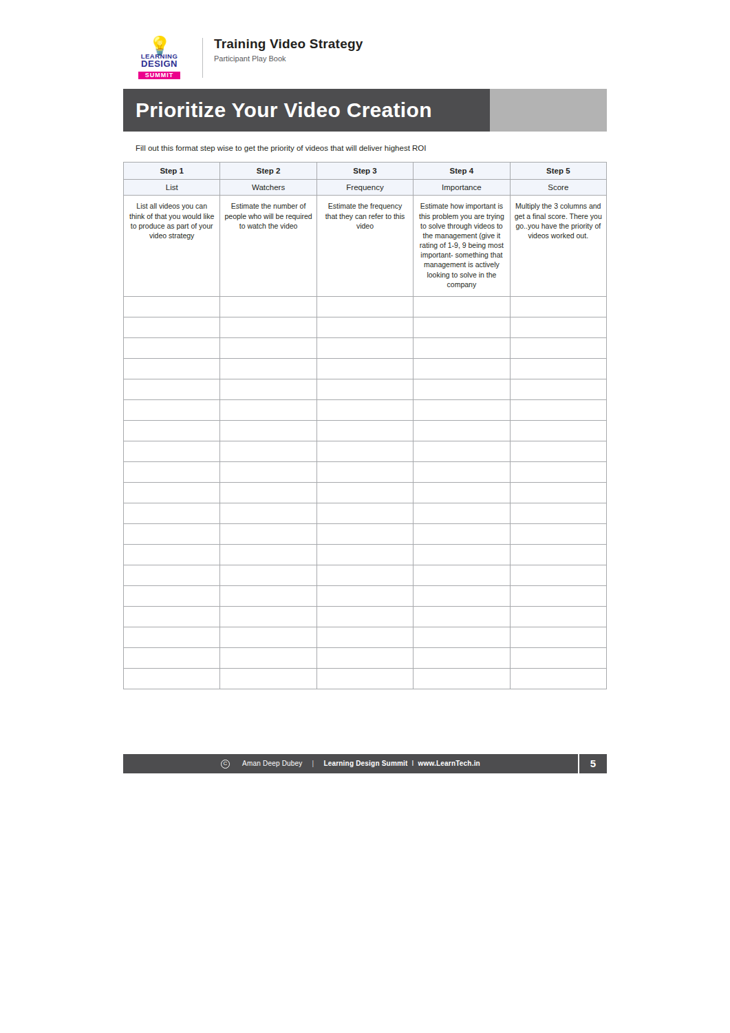💡 LEARNING DESIGN SUMMIT
Training Video Strategy
Participant Play Book
Prioritize Your Video Creation
Fill out this format step wise to get the priority of videos that will deliver highest ROI
| Step 1 | Step 2 | Step 3 | Step 4 | Step 5 |
| --- | --- | --- | --- | --- |
| List | Watchers | Frequency | Importance | Score |
| List all videos you can think of that you would like to produce as part of your video strategy | Estimate the number of people who will be required to watch the video | Estimate the frequency that they can refer to this video | Estimate how important is this problem you are trying to solve through videos to the management (give it rating of 1-9, 9 being most important- something that management is actively looking to solve in the company | Multiply the 3 columns and get a final score. There you go..you have the priority of videos worked out. |
C Aman Deep Dubey | Learning Design Summit I www.LearnTech.in
5